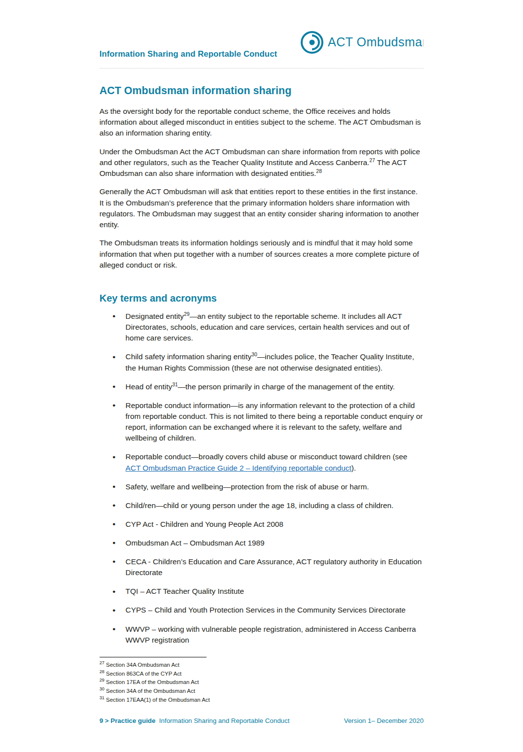Information Sharing and Reportable Conduct
ACT Ombudsman
ACT Ombudsman information sharing
As the oversight body for the reportable conduct scheme, the Office receives and holds information about alleged misconduct in entities subject to the scheme. The ACT Ombudsman is also an information sharing entity.
Under the Ombudsman Act the ACT Ombudsman can share information from reports with police and other regulators, such as the Teacher Quality Institute and Access Canberra.27 The ACT Ombudsman can also share information with designated entities.28
Generally the ACT Ombudsman will ask that entities report to these entities in the first instance. It is the Ombudsman’s preference that the primary information holders share information with regulators. The Ombudsman may suggest that an entity consider sharing information to another entity.
The Ombudsman treats its information holdings seriously and is mindful that it may hold some information that when put together with a number of sources creates a more complete picture of alleged conduct or risk.
Key terms and acronyms
Designated entity29—an entity subject to the reportable scheme. It includes all ACT Directorates, schools, education and care services, certain health services and out of home care services.
Child safety information sharing entity30—includes police, the Teacher Quality Institute, the Human Rights Commission (these are not otherwise designated entities).
Head of entity31—the person primarily in charge of the management of the entity.
Reportable conduct information—is any information relevant to the protection of a child from reportable conduct. This is not limited to there being a reportable conduct enquiry or report, information can be exchanged where it is relevant to the safety, welfare and wellbeing of children.
Reportable conduct—broadly covers child abuse or misconduct toward children (see ACT Ombudsman Practice Guide 2 – Identifying reportable conduct).
Safety, welfare and wellbeing—protection from the risk of abuse or harm.
Child/ren—child or young person under the age 18, including a class of children.
CYP Act - Children and Young People Act 2008
Ombudsman Act – Ombudsman Act 1989
CECA - Children’s Education and Care Assurance, ACT regulatory authority in Education Directorate
TQI – ACT Teacher Quality Institute
CYPS – Child and Youth Protection Services in the Community Services Directorate
WWVP – working with vulnerable people registration, administered in Access Canberra WWVP registration
27 Section 34A Ombudsman Act
28 Section 863CA of the CYP Act
29 Section 17EA of the Ombudsman Act
30 Section 34A of the Ombudsman Act
31 Section 17EAA(1) of the Ombudsman Act
9 > Practice guide Information Sharing and Reportable Conduct
Version 1– December 2020